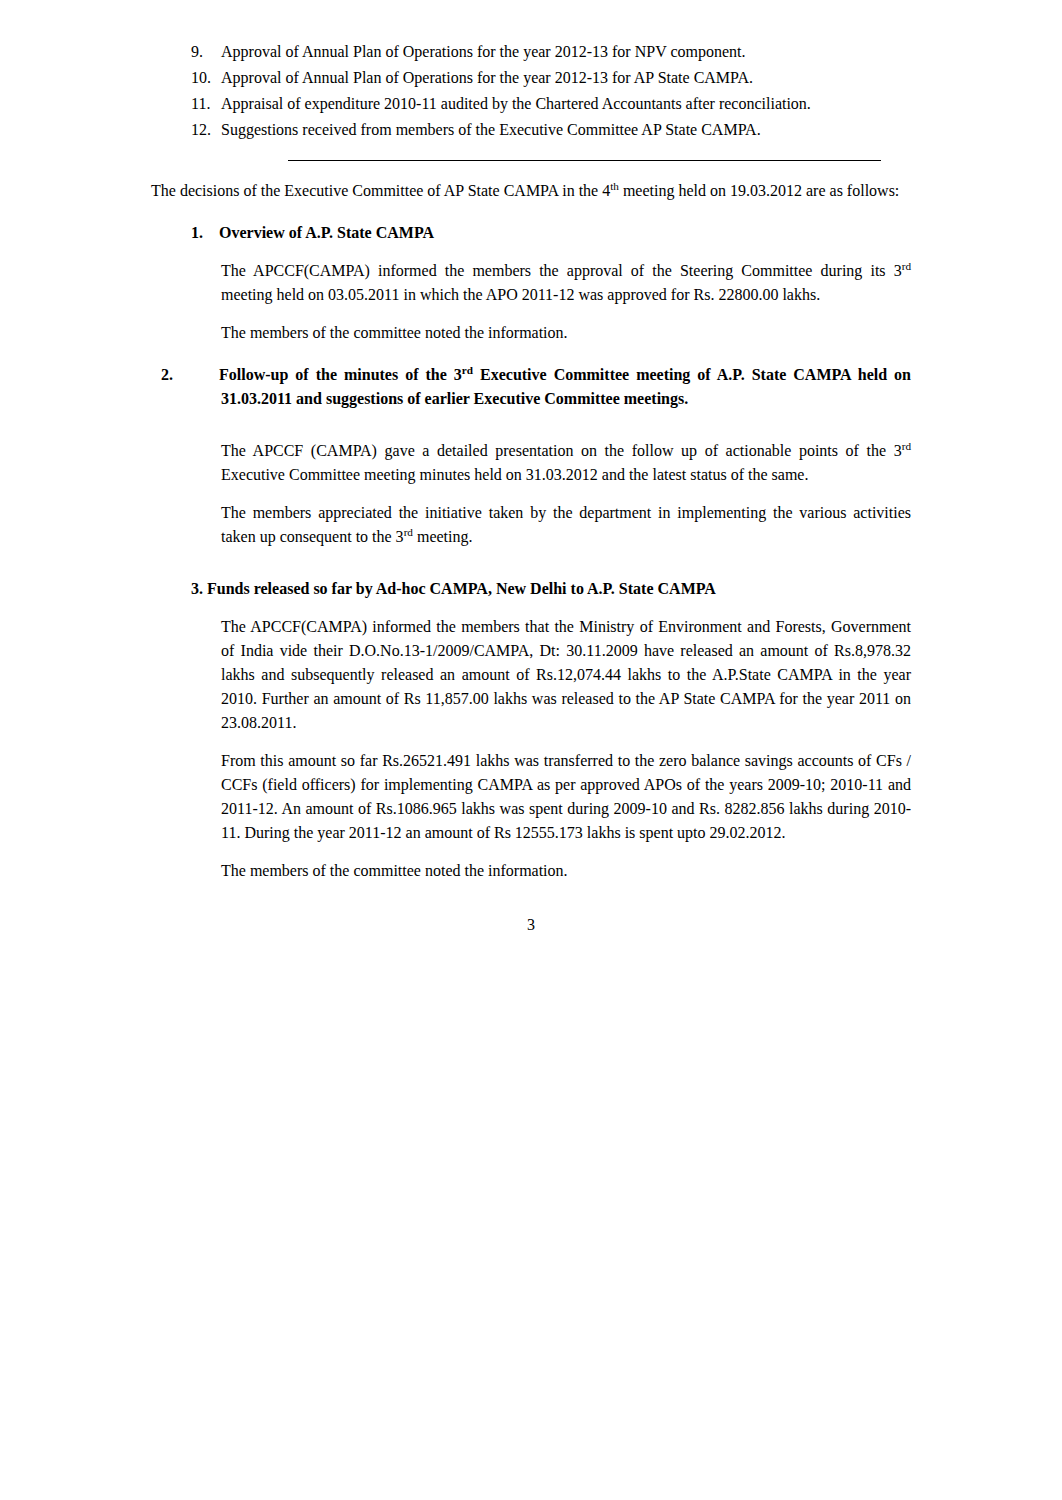9. Approval of Annual Plan of Operations for the year 2012-13 for NPV component.
10. Approval of Annual Plan of Operations for the year 2012-13 for AP State CAMPA.
11. Appraisal of expenditure 2010-11 audited by the Chartered Accountants after reconciliation.
12. Suggestions received from members of the Executive Committee AP State CAMPA.
The decisions of the Executive Committee of AP State CAMPA in the 4th meeting held on 19.03.2012 are as follows:
1. Overview of A.P. State CAMPA
The APCCF(CAMPA) informed the members the approval of the Steering Committee during its 3rd meeting held on 03.05.2011 in which the APO 2011-12 was approved for Rs. 22800.00 lakhs.
The members of the committee noted the information.
2. Follow-up of the minutes of the 3rd Executive Committee meeting of A.P. State CAMPA held on 31.03.2011 and suggestions of earlier Executive Committee meetings.
The APCCF (CAMPA) gave a detailed presentation on the follow up of actionable points of the 3rd Executive Committee meeting minutes held on 31.03.2012 and the latest status of the same.
The members appreciated the initiative taken by the department in implementing the various activities taken up consequent to the 3rd meeting.
3. Funds released so far by Ad-hoc CAMPA, New Delhi to A.P. State CAMPA
The APCCF(CAMPA) informed the members that the Ministry of Environment and Forests, Government of India vide their D.O.No.13-1/2009/CAMPA, Dt: 30.11.2009 have released an amount of Rs.8,978.32 lakhs and subsequently released an amount of Rs.12,074.44 lakhs to the A.P.State CAMPA in the year 2010. Further an amount of Rs 11,857.00 lakhs was released to the AP State CAMPA for the year 2011 on 23.08.2011.
From this amount so far Rs.26521.491 lakhs was transferred to the zero balance savings accounts of CFs / CCFs (field officers) for implementing CAMPA as per approved APOs of the years 2009-10; 2010-11 and 2011-12. An amount of Rs.1086.965 lakhs was spent during 2009-10 and Rs. 8282.856 lakhs during 2010-11. During the year 2011-12 an amount of Rs 12555.173 lakhs is spent upto 29.02.2012.
The members of the committee noted the information.
3